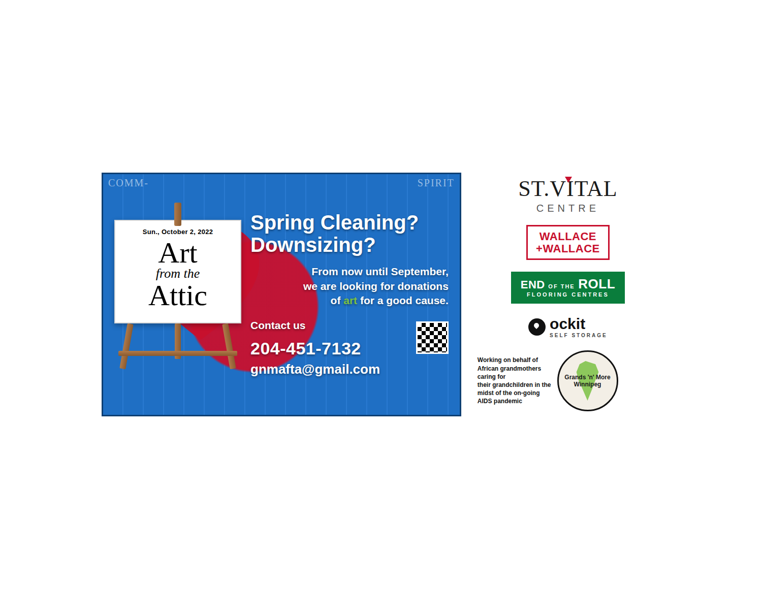COMM-SPIRIT
Sun., October 2, 2022
Art from the Attic
Spring Cleaning?
Downsizing?
From now until September,
we are looking for donations
of art for a good cause.
Contact us 204-451-7132 gnmafta@gmail.com
ST. VITAL
CENTRE
WALLACE
+WALLACE
END OF THE ROLL FLOORING CENTRES
ockitSELF STORAGE
Working on behalf of
African grandmothers
caring for
their grandchildren in the
midst of the on-going
AIDS pandemic
Grands 'n' More
Winnipeg